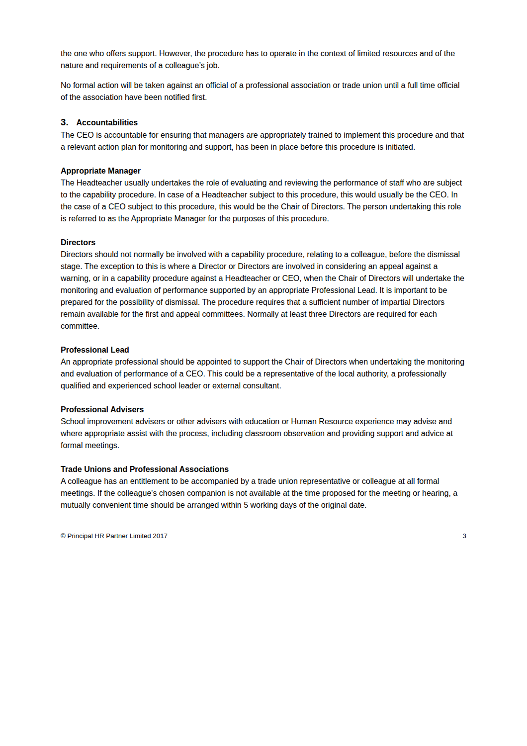the one who offers support. However, the procedure has to operate in the context of limited resources and of the nature and requirements of a colleague’s job.
No formal action will be taken against an official of a professional association or trade union until a full time official of the association have been notified first.
3. Accountabilities
The CEO is accountable for ensuring that managers are appropriately trained to implement this procedure and that a relevant action plan for monitoring and support, has been in place before this procedure is initiated.
Appropriate Manager
The Headteacher usually undertakes the role of evaluating and reviewing the performance of staff who are subject to the capability procedure. In case of a Headteacher subject to this procedure, this would usually be the CEO. In the case of a CEO subject to this procedure, this would be the Chair of Directors. The person undertaking this role is referred to as the Appropriate Manager for the purposes of this procedure.
Directors
Directors should not normally be involved with a capability procedure, relating to a colleague, before the dismissal stage. The exception to this is where a Director or Directors are involved in considering an appeal against a warning, or in a capability procedure against a Headteacher or CEO, when the Chair of Directors will undertake the monitoring and evaluation of performance supported by an appropriate Professional Lead. It is important to be prepared for the possibility of dismissal. The procedure requires that a sufficient number of impartial Directors remain available for the first and appeal committees. Normally at least three Directors are required for each committee.
Professional Lead
An appropriate professional should be appointed to support the Chair of Directors when undertaking the monitoring and evaluation of performance of a CEO. This could be a representative of the local authority, a professionally qualified and experienced school leader or external consultant.
Professional Advisers
School improvement advisers or other advisers with education or Human Resource experience may advise and where appropriate assist with the process, including classroom observation and providing support and advice at formal meetings.
Trade Unions and Professional Associations
A colleague has an entitlement to be accompanied by a trade union representative or colleague at all formal meetings. If the colleague's chosen companion is not available at the time proposed for the meeting or hearing, a mutually convenient time should be arranged within 5 working days of the original date.
© Principal HR Partner Limited 2017 3